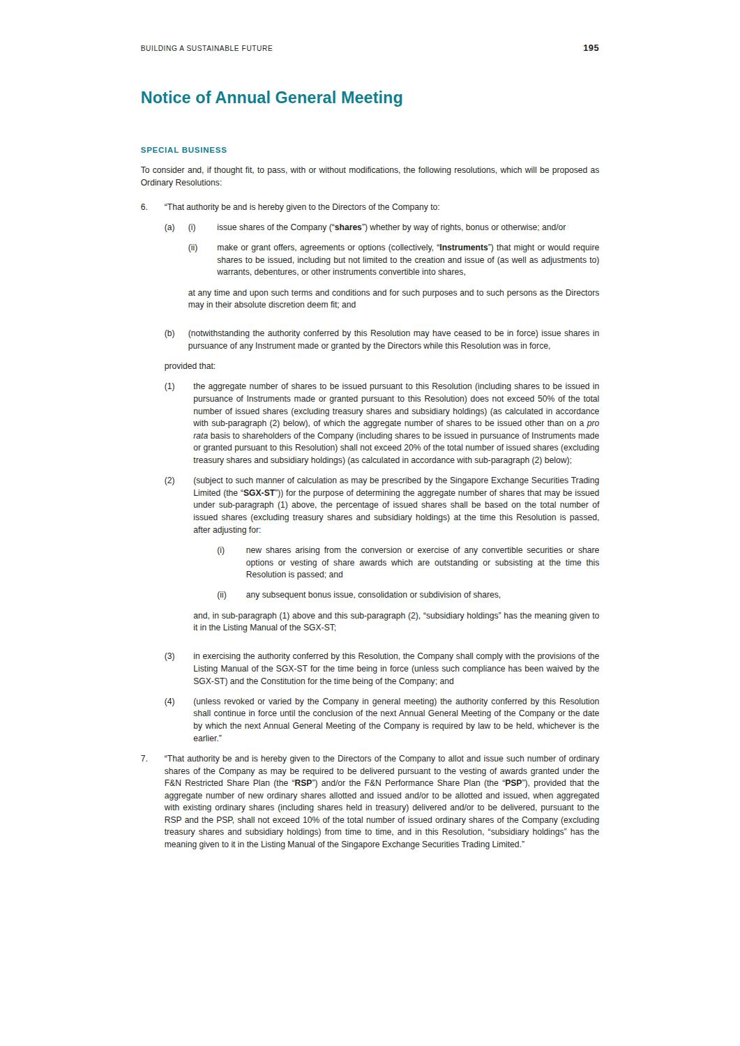Building a Sustainable Future
195
Notice of Annual General Meeting
Special Business
To consider and, if thought fit, to pass, with or without modifications, the following resolutions, which will be proposed as Ordinary Resolutions:
6.
“That authority be and is hereby given to the Directors of the Company to:
(a)
(i)
issue shares of the Company (“shares”) whether by way of rights, bonus or otherwise; and/or
(ii)
make or grant offers, agreements or options (collectively, “Instruments”) that might or would require shares to be issued, including but not limited to the creation and issue of (as well as adjustments to) warrants, debentures, or other instruments convertible into shares,
at any time and upon such terms and conditions and for such purposes and to such persons as the Directors may in their absolute discretion deem fit; and
(b)
(notwithstanding the authority conferred by this Resolution may have ceased to be in force) issue shares in pursuance of any Instrument made or granted by the Directors while this Resolution was in force,
provided that:
(1)
the aggregate number of shares to be issued pursuant to this Resolution (including shares to be issued in pursuance of Instruments made or granted pursuant to this Resolution) does not exceed 50% of the total number of issued shares (excluding treasury shares and subsidiary holdings) (as calculated in accordance with sub-paragraph (2) below), of which the aggregate number of shares to be issued other than on a pro rata basis to shareholders of the Company (including shares to be issued in pursuance of Instruments made or granted pursuant to this Resolution) shall not exceed 20% of the total number of issued shares (excluding treasury shares and subsidiary holdings) (as calculated in accordance with sub-paragraph (2) below);
(2)
(subject to such manner of calculation as may be prescribed by the Singapore Exchange Securities Trading Limited (the “SGX-ST”)) for the purpose of determining the aggregate number of shares that may be issued under sub-paragraph (1) above, the percentage of issued shares shall be based on the total number of issued shares (excluding treasury shares and subsidiary holdings) at the time this Resolution is passed, after adjusting for:
(i)
new shares arising from the conversion or exercise of any convertible securities or share options or vesting of share awards which are outstanding or subsisting at the time this Resolution is passed; and
(ii)
any subsequent bonus issue, consolidation or subdivision of shares,
and, in sub-paragraph (1) above and this sub-paragraph (2), “subsidiary holdings” has the meaning given to it in the Listing Manual of the SGX-ST;
(3)
in exercising the authority conferred by this Resolution, the Company shall comply with the provisions of the Listing Manual of the SGX-ST for the time being in force (unless such compliance has been waived by the SGX-ST) and the Constitution for the time being of the Company; and
(4)
(unless revoked or varied by the Company in general meeting) the authority conferred by this Resolution shall continue in force until the conclusion of the next Annual General Meeting of the Company or the date by which the next Annual General Meeting of the Company is required by law to be held, whichever is the earlier.”
7.
“That authority be and is hereby given to the Directors of the Company to allot and issue such number of ordinary shares of the Company as may be required to be delivered pursuant to the vesting of awards granted under the F&N Restricted Share Plan (the “RSP”) and/or the F&N Performance Share Plan (the “PSP”), provided that the aggregate number of new ordinary shares allotted and issued and/or to be allotted and issued, when aggregated with existing ordinary shares (including shares held in treasury) delivered and/or to be delivered, pursuant to the RSP and the PSP, shall not exceed 10% of the total number of issued ordinary shares of the Company (excluding treasury shares and subsidiary holdings) from time to time, and in this Resolution, “subsidiary holdings” has the meaning given to it in the Listing Manual of the Singapore Exchange Securities Trading Limited.”